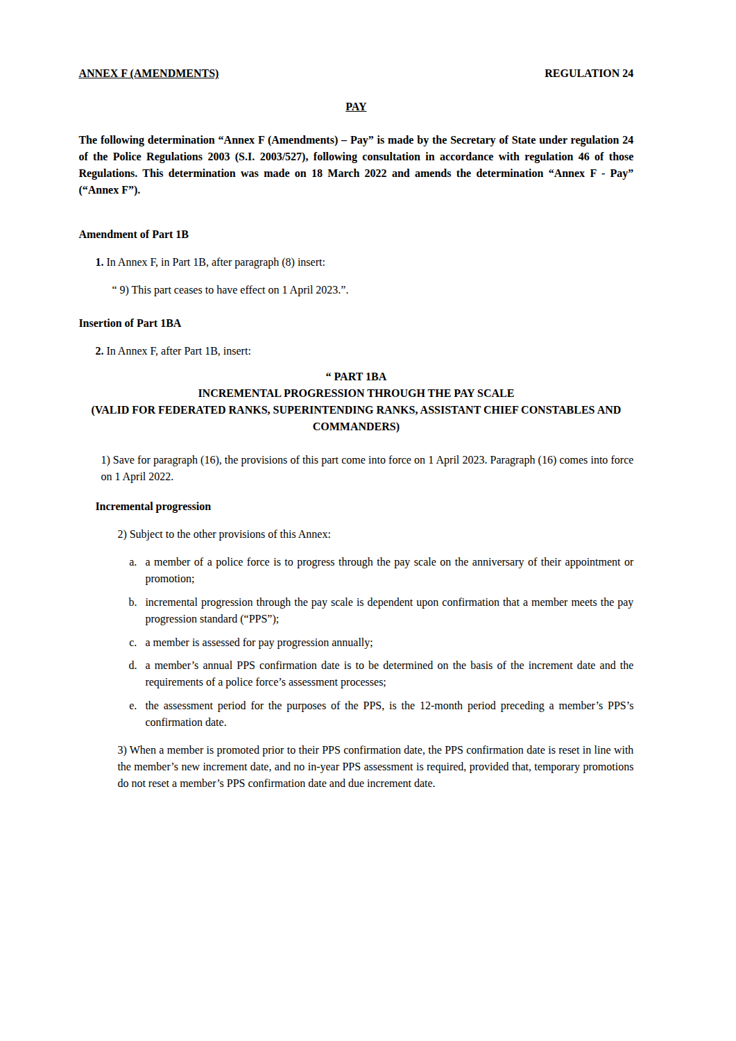ANNEX F (AMENDMENTS) REGULATION 24
PAY
The following determination “Annex F (Amendments) – Pay” is made by the Secretary of State under regulation 24 of the Police Regulations 2003 (S.I. 2003/527), following consultation in accordance with regulation 46 of those Regulations. This determination was made on 18 March 2022 and amends the determination “Annex F - Pay” (“Annex F”).
Amendment of Part 1B
1. In Annex F, in Part 1B, after paragraph (8) insert:
“ 9) This part ceases to have effect on 1 April 2023.”.
Insertion of Part 1BA
2. In Annex F, after Part 1B, insert:
“ PART 1BA
INCREMENTAL PROGRESSION THROUGH THE PAY SCALE
(VALID FOR FEDERATED RANKS, SUPERINTENDING RANKS, ASSISTANT CHIEF CONSTABLES AND COMMANDERS)
1) Save for paragraph (16), the provisions of this part come into force on 1 April 2023. Paragraph (16) comes into force on 1 April 2022.
Incremental progression
2) Subject to the other provisions of this Annex:
a member of a police force is to progress through the pay scale on the anniversary of their appointment or promotion;
incremental progression through the pay scale is dependent upon confirmation that a member meets the pay progression standard (“PPS”);
a member is assessed for pay progression annually;
a member’s annual PPS confirmation date is to be determined on the basis of the increment date and the requirements of a police force’s assessment processes;
the assessment period for the purposes of the PPS, is the 12-month period preceding a member’s PPS’s confirmation date.
3) When a member is promoted prior to their PPS confirmation date, the PPS confirmation date is reset in line with the member’s new increment date, and no in-year PPS assessment is required, provided that, temporary promotions do not reset a member’s PPS confirmation date and due increment date.